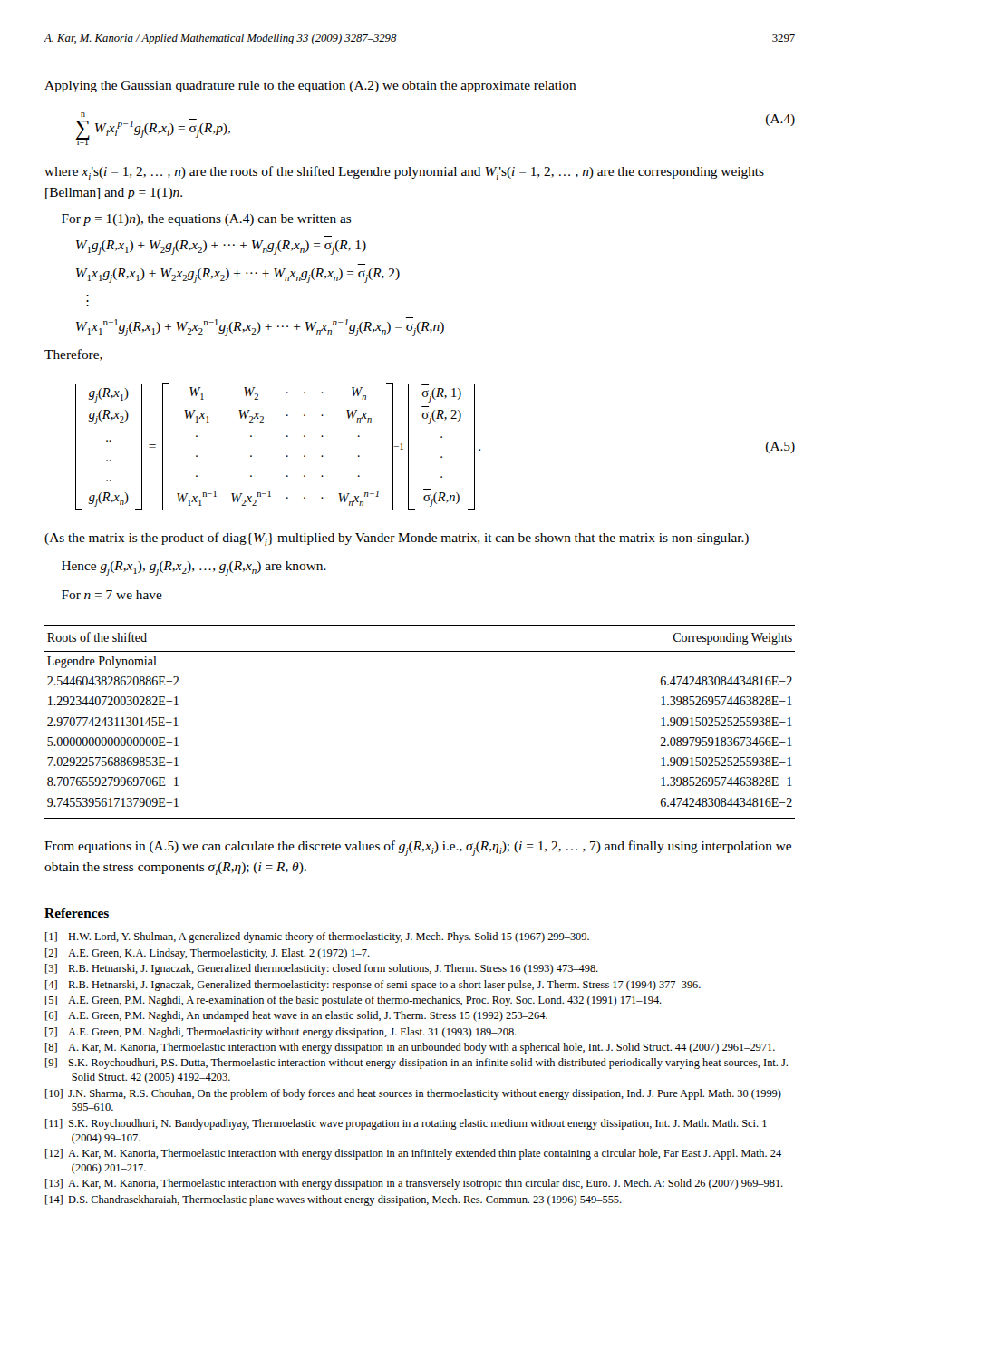A. Kar, M. Kanoria / Applied Mathematical Modelling 33 (2009) 3287–3298 3297
Applying the Gaussian quadrature rule to the equation (A.2) we obtain the approximate relation
n ∑ i=1 Wixip−1gj(R,xi) = σj(R,p),
(A.4)
where xi's(i = 1, 2, … , n) are the roots of the shifted Legendre polynomial and Wi's(i = 1, 2, … , n) are the corresponding weights [Bellman] and p = 1(1)n.
For p = 1(1)n), the equations (A.4) can be written as
W 1 gj(R,x 1) + W 2 gj(R,x 2) + ··· + Wngj(R,xn) = σj(R, 1)
W 1 x 1 gj(R,x 1) + W 2 x 2 gj(R,x 2) + ··· + Wnxngj(R,xn) = σj(R, 2)
⋮
W 1 x 1 n−1 gj(R,x 1) + W 2 x 2 n−1 gj(R,x 2) + ··· + Wnxnn−1gj(R,xn) = σj(R,n)
Therefore,
| g j ( R , x 1 ) |
| g j ( R , x 2 ) |
| .. |
| .. |
| .. |
| g j ( R , x n ) |
=
| W 1 | W 2 | · | · | · | W n |
| W 1 x 1 | W 2 x 2 | · | · | · | W n x n |
| · | · | · | · | · | · |
| · | · | · | · | · | · |
| · | · | · | · | · | · |
| W 1 x 1 n−1 | W 2 x 2 n−1 | · | · | · | W n x n n−1 |
−1
| σ j ( R , 1) |
| σ j ( R , 2) |
| · |
| · |
| · |
| σ j ( R , n ) |
.
(A.5)
(As the matrix is the product of diag{Wi} multiplied by Vander Monde matrix, it can be shown that the matrix is non-singular.)
Hence gj(R,x 1), gj(R,x 2), …, gj(R,xn) are known.
For n = 7 we have
| Roots of the shifted | Corresponding Weights |
| --- | --- |
| Legendre Polynomial | |
| 2.5446043828620886E−2 | 6.4742483084434816E−2 |
| 1.2923440720030282E−1 | 1.3985269574463828E−1 |
| 2.9707742431130145E−1 | 1.9091502525255938E−1 |
| 5.0000000000000000E−1 | 2.0897959183673466E−1 |
| 7.0292257568869853E−1 | 1.9091502525255938E−1 |
| 8.7076559279969706E−1 | 1.3985269574463828E−1 |
| 9.7455395617137909E−1 | 6.4742483084434816E−2 |
From equations in (A.5) we can calculate the discrete values of gj(R,xi) i.e., σj(R,ηi); (i = 1, 2, … , 7) and finally using interpolation we obtain the stress components σi(R,η); (i = R, θ).
References
[1] H.W. Lord, Y. Shulman, A generalized dynamic theory of thermoelasticity, J. Mech. Phys. Solid 15 (1967) 299–309.
[2] A.E. Green, K.A. Lindsay, Thermoelasticity, J. Elast. 2 (1972) 1–7.
[3] R.B. Hetnarski, J. Ignaczak, Generalized thermoelasticity: closed form solutions, J. Therm. Stress 16 (1993) 473–498.
[4] R.B. Hetnarski, J. Ignaczak, Generalized thermoelasticity: response of semi-space to a short laser pulse, J. Therm. Stress 17 (1994) 377–396.
[5] A.E. Green, P.M. Naghdi, A re-examination of the basic postulate of thermo-mechanics, Proc. Roy. Soc. Lond. 432 (1991) 171–194.
[6] A.E. Green, P.M. Naghdi, An undamped heat wave in an elastic solid, J. Therm. Stress 15 (1992) 253–264.
[7] A.E. Green, P.M. Naghdi, Thermoelasticity without energy dissipation, J. Elast. 31 (1993) 189–208.
[8] A. Kar, M. Kanoria, Thermoelastic interaction with energy dissipation in an unbounded body with a spherical hole, Int. J. Solid Struct. 44 (2007) 2961–2971.
[9] S.K. Roychoudhuri, P.S. Dutta, Thermoelastic interaction without energy dissipation in an infinite solid with distributed periodically varying heat sources, Int. J. Solid Struct. 42 (2005) 4192–4203.
[10] J.N. Sharma, R.S. Chouhan, On the problem of body forces and heat sources in thermoelasticity without energy dissipation, Ind. J. Pure Appl. Math. 30 (1999) 595–610.
[11] S.K. Roychoudhuri, N. Bandyopadhyay, Thermoelastic wave propagation in a rotating elastic medium without energy dissipation, Int. J. Math. Math. Sci. 1 (2004) 99–107.
[12] A. Kar, M. Kanoria, Thermoelastic interaction with energy dissipation in an infinitely extended thin plate containing a circular hole, Far East J. Appl. Math. 24 (2006) 201–217.
[13] A. Kar, M. Kanoria, Thermoelastic interaction with energy dissipation in a transversely isotropic thin circular disc, Euro. J. Mech. A: Solid 26 (2007) 969–981.
[14] D.S. Chandrasekharaiah, Thermoelastic plane waves without energy dissipation, Mech. Res. Commun. 23 (1996) 549–555.